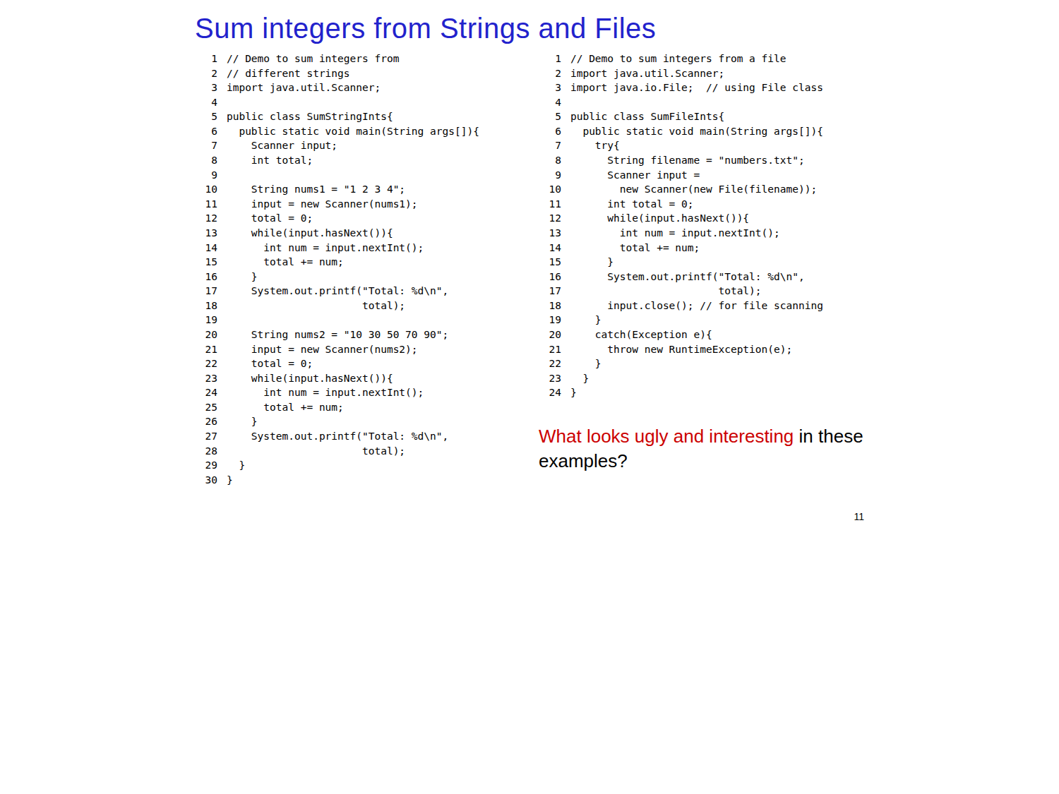Sum integers from Strings and Files
1// Demo to sum integers from
2// different strings
3import java.util.Scanner;
4
5public class SumStringInts{
6  public static void main(String args[]){
7    Scanner input;
8    int total;
9
10    String nums1 = "1 2 3 4";
11    input = new Scanner(nums1);
12    total = 0;
13    while(input.hasNext()){
14      int num = input.nextInt();
15      total += num;
16    }
17    System.out.printf("Total: %d\n",
18                      total);
19
20    String nums2 = "10 30 50 70 90";
21    input = new Scanner(nums2);
22    total = 0;
23    while(input.hasNext()){
24      int num = input.nextInt();
25      total += num;
26    }
27    System.out.printf("Total: %d\n",
28                      total);
29  }
30}
1// Demo to sum integers from a file
2import java.util.Scanner;
3import java.io.File;  // using File class
4
5public class SumFileInts{
6  public static void main(String args[]){
7    try{
8      String filename = "numbers.txt";
9      Scanner input =
10        new Scanner(new File(filename));
11      int total = 0;
12      while(input.hasNext()){
13        int num = input.nextInt();
14        total += num;
15      }
16      System.out.printf("Total: %d\n",
17                        total);
18      input.close(); // for file scanning
19    }
20    catch(Exception e){
21      throw new RuntimeException(e);
22    }
23  }
24}
What looks ugly and interesting in these examples?
11